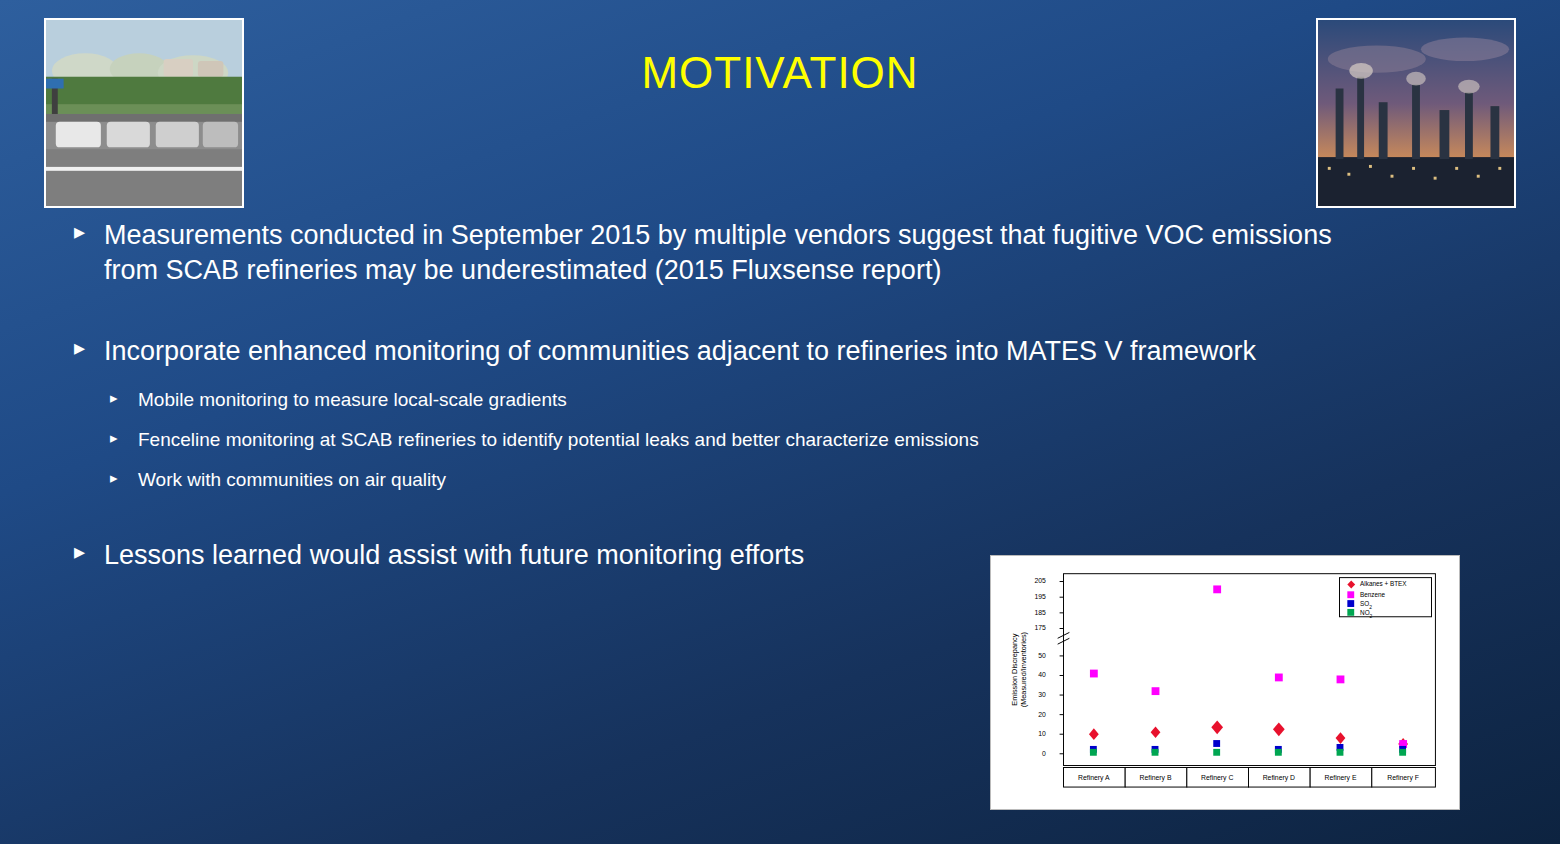Motivation
Measurements conducted in September 2015 by multiple vendors suggest that fugitive VOC emissions from SCAB refineries may be underestimated (2015 Fluxsense report)
Incorporate enhanced monitoring of communities adjacent to refineries into MATES V framework
Mobile monitoring to measure local-scale gradients
Fenceline monitoring at SCAB refineries to identify potential leaks and better characterize emissions
Work with communities on air quality
Lessons learned would assist with future monitoring efforts
205 195 185 175 50 40 30 20 10 0 Emission Discrepancy (Measured/Inventories) Refinery A Refinery B Refinery C Refinery D Refinery E Refinery F Alkanes + BTEX Benzene SO2 NO2